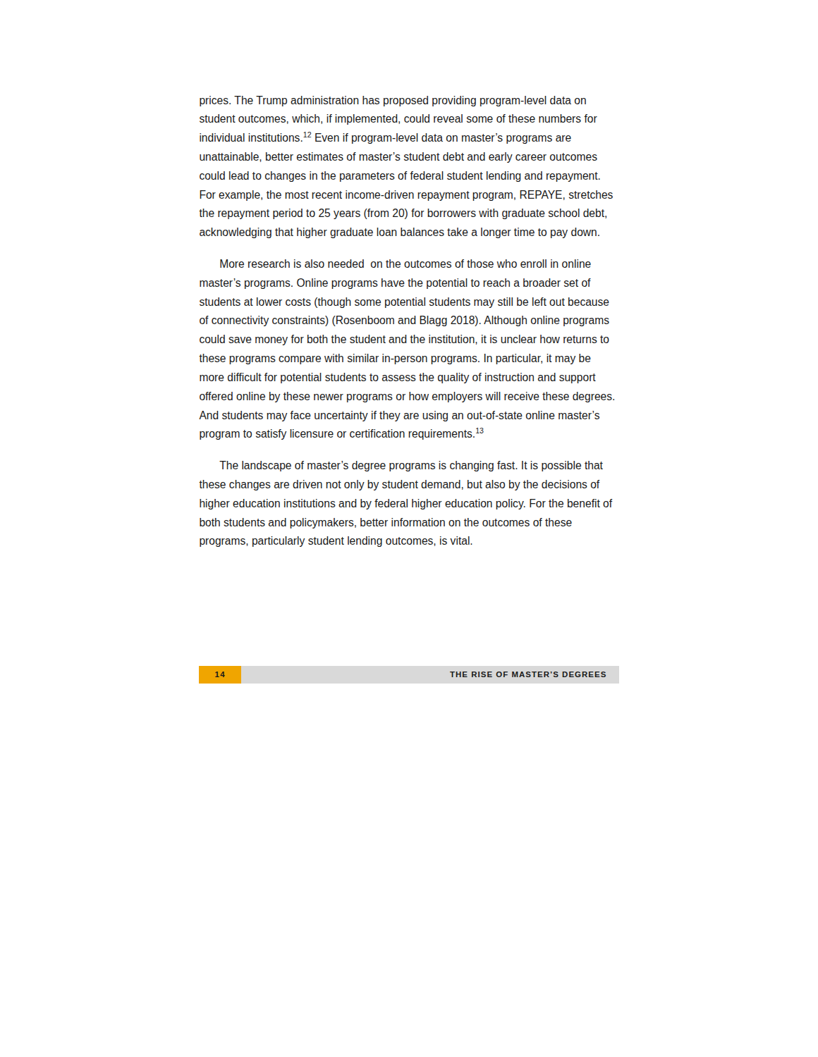prices. The Trump administration has proposed providing program-level data on student outcomes, which, if implemented, could reveal some of these numbers for individual institutions.12 Even if program-level data on master’s programs are unattainable, better estimates of master’s student debt and early career outcomes could lead to changes in the parameters of federal student lending and repayment. For example, the most recent income-driven repayment program, REPAYE, stretches the repayment period to 25 years (from 20) for borrowers with graduate school debt, acknowledging that higher graduate loan balances take a longer time to pay down.
More research is also needed on the outcomes of those who enroll in online master’s programs. Online programs have the potential to reach a broader set of students at lower costs (though some potential students may still be left out because of connectivity constraints) (Rosenboom and Blagg 2018). Although online programs could save money for both the student and the institution, it is unclear how returns to these programs compare with similar in-person programs. In particular, it may be more difficult for potential students to assess the quality of instruction and support offered online by these newer programs or how employers will receive these degrees. And students may face uncertainty if they are using an out-of-state online master’s program to satisfy licensure or certification requirements.13
The landscape of master’s degree programs is changing fast. It is possible that these changes are driven not only by student demand, but also by the decisions of higher education institutions and by federal higher education policy. For the benefit of both students and policymakers, better information on the outcomes of these programs, particularly student lending outcomes, is vital.
14
THE RISE OF MASTER’S DEGREES